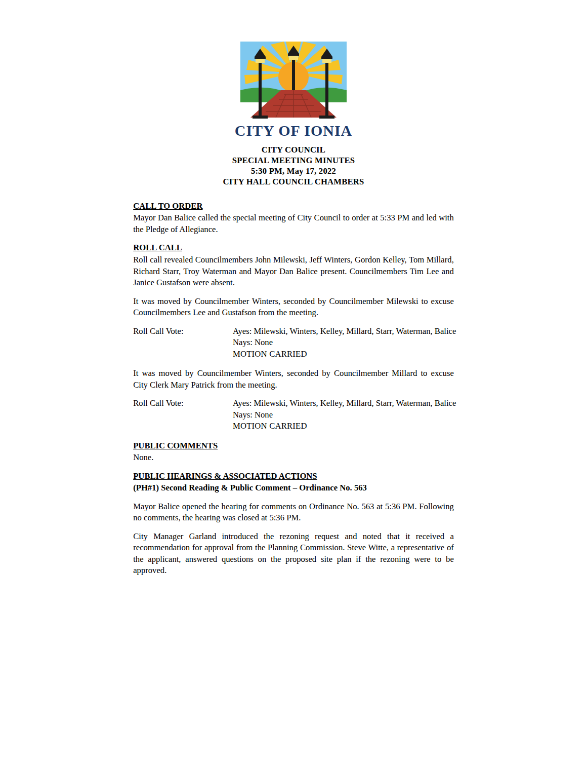CITY OF IONIA
CITY COUNCIL
SPECIAL MEETING MINUTES
5:30 PM, May 17, 2022
CITY HALL COUNCIL CHAMBERS
CALL TO ORDER
Mayor Dan Balice called the special meeting of City Council to order at 5:33 PM and led with the Pledge of Allegiance.
ROLL CALL
Roll call revealed Councilmembers John Milewski, Jeff Winters, Gordon Kelley, Tom Millard, Richard Starr, Troy Waterman and Mayor Dan Balice present. Councilmembers Tim Lee and Janice Gustafson were absent.
It was moved by Councilmember Winters, seconded by Councilmember Milewski to excuse Councilmembers Lee and Gustafson from the meeting.
Roll Call Vote:
Ayes: Milewski, Winters, Kelley, Millard, Starr, Waterman, Balice
Nays: None
MOTION CARRIED
It was moved by Councilmember Winters, seconded by Councilmember Millard to excuse City Clerk Mary Patrick from the meeting.
Roll Call Vote:
Ayes: Milewski, Winters, Kelley, Millard, Starr, Waterman, Balice
Nays: None
MOTION CARRIED
PUBLIC COMMENTS
None.
PUBLIC HEARINGS & ASSOCIATED ACTIONS
(PH#1) Second Reading & Public Comment – Ordinance No. 563
Mayor Balice opened the hearing for comments on Ordinance No. 563 at 5:36 PM. Following no comments, the hearing was closed at 5:36 PM.
City Manager Garland introduced the rezoning request and noted that it received a recommendation for approval from the Planning Commission. Steve Witte, a representative of the applicant, answered questions on the proposed site plan if the rezoning were to be approved.